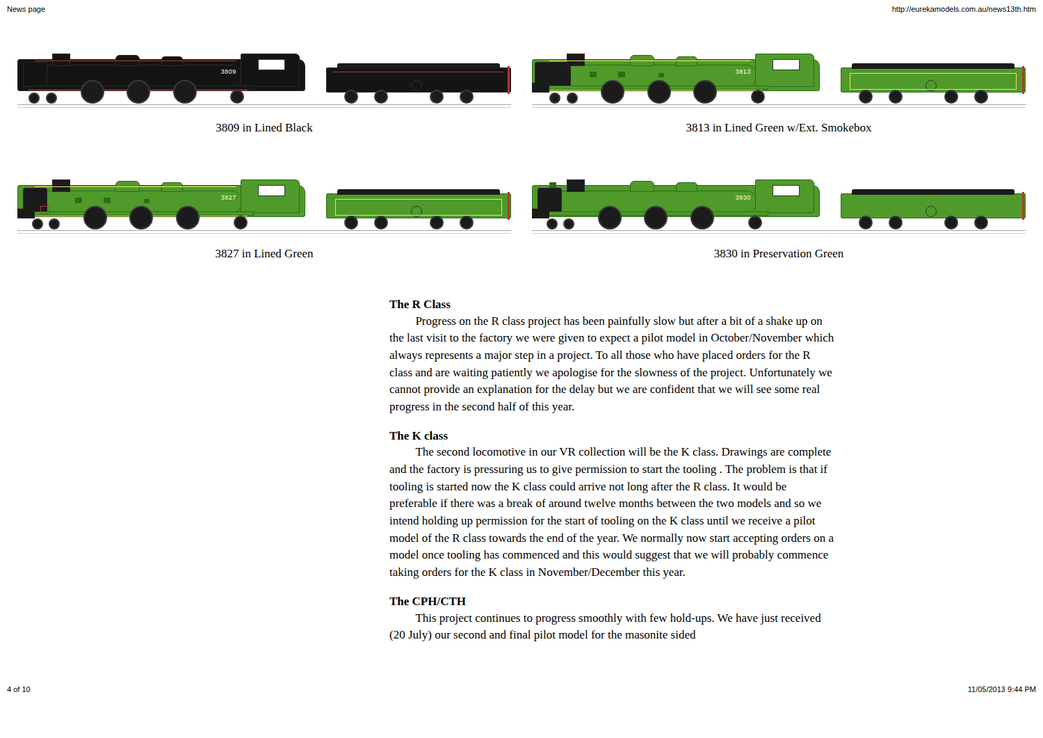News page
http://eurekamodels.com.au/news13th.htm
| 3809 3809 in Lined Black | 3813 3813 in Lined Green w/Ext. Smokebox |
| 3827 3827 in Lined Green | 3830 3830 in Preservation Green |
The R Class
Progress on the R class project has been painfully slow but after a bit of a shake up on the last visit to the factory we were given to expect a pilot model in October/November which always represents a major step in a project. To all those who have placed orders for the R class and are waiting patiently we apologise for the slowness of the project. Unfortunately we cannot provide an explanation for the delay but we are confident that we will see some real progress in the second half of this year.
The K class
The second locomotive in our VR collection will be the K class. Drawings are complete and the factory is pressuring us to give permission to start the tooling . The problem is that if tooling is started now the K class could arrive not long after the R class. It would be preferable if there was a break of around twelve months between the two models and so we intend holding up permission for the start of tooling on the K class until we receive a pilot model of the R class towards the end of the year. We normally now start accepting orders on a model once tooling has commenced and this would suggest that we will probably commence taking orders for the K class in November/December this year.
The CPH/CTH
This project continues to progress smoothly with few hold-ups. We have just received (20 July) our second and final pilot model for the masonite sided
4 of 10
11/05/2013 9:44 PM